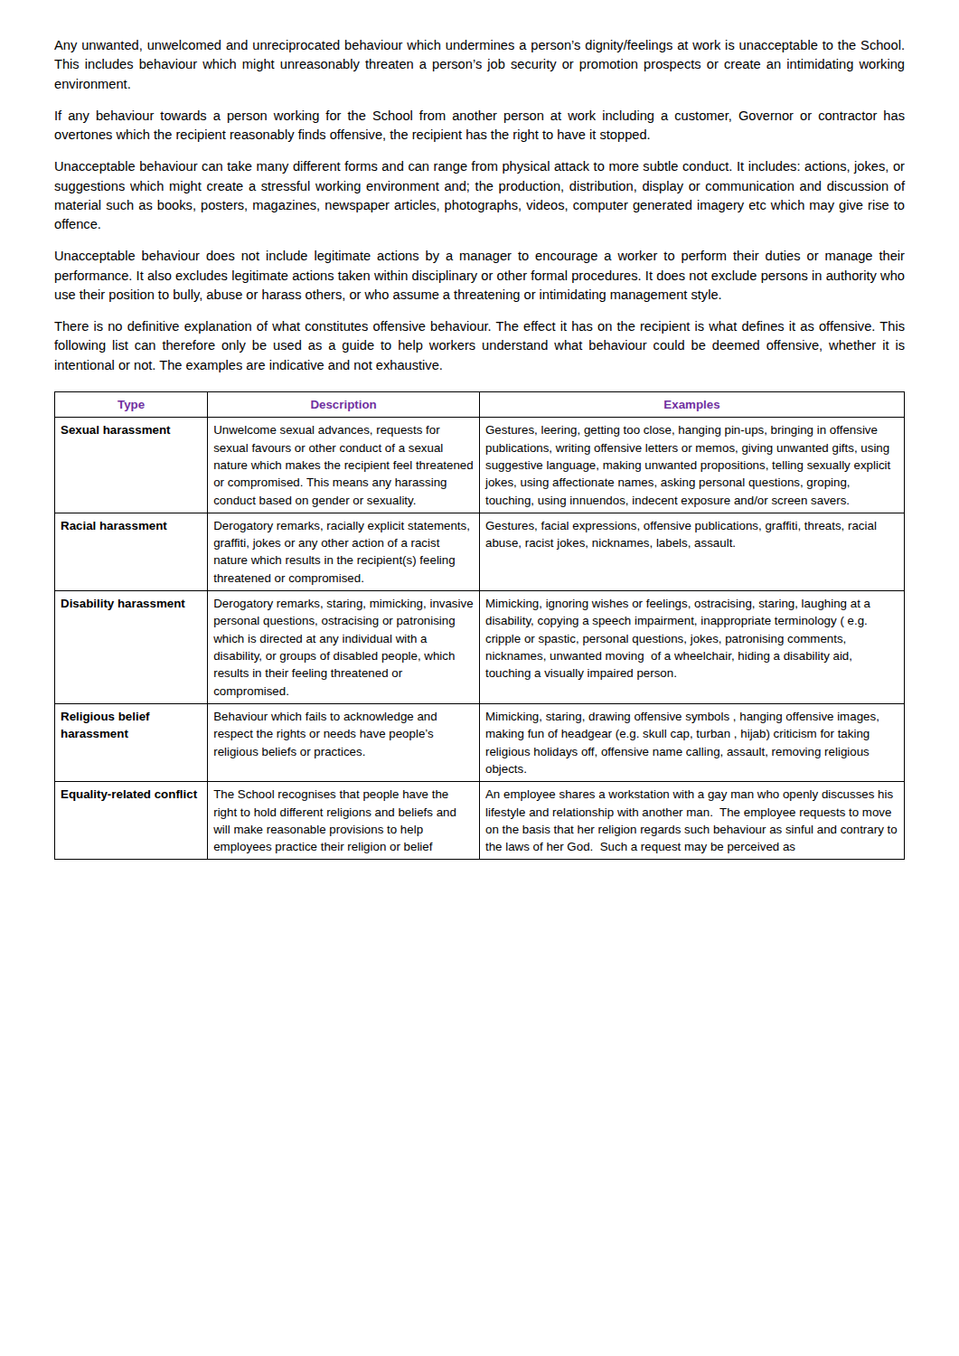Any unwanted, unwelcomed and unreciprocated behaviour which undermines a person’s dignity/feelings at work is unacceptable to the School. This includes behaviour which might unreasonably threaten a person’s job security or promotion prospects or create an intimidating working environment.
If any behaviour towards a person working for the School from another person at work including a customer, Governor or contractor has overtones which the recipient reasonably finds offensive, the recipient has the right to have it stopped.
Unacceptable behaviour can take many different forms and can range from physical attack to more subtle conduct. It includes: actions, jokes, or suggestions which might create a stressful working environment and; the production, distribution, display or communication and discussion of material such as books, posters, magazines, newspaper articles, photographs, videos, computer generated imagery etc which may give rise to offence.
Unacceptable behaviour does not include legitimate actions by a manager to encourage a worker to perform their duties or manage their performance. It also excludes legitimate actions taken within disciplinary or other formal procedures. It does not exclude persons in authority who use their position to bully, abuse or harass others, or who assume a threatening or intimidating management style.
There is no definitive explanation of what constitutes offensive behaviour. The effect it has on the recipient is what defines it as offensive. This following list can therefore only be used as a guide to help workers understand what behaviour could be deemed offensive, whether it is intentional or not. The examples are indicative and not exhaustive.
| Type | Description | Examples |
| --- | --- | --- |
| Sexual harassment | Unwelcome sexual advances, requests for sexual favours or other conduct of a sexual nature which makes the recipient feel threatened or compromised. This means any harassing conduct based on gender or sexuality. | Gestures, leering, getting too close, hanging pin-ups, bringing in offensive publications, writing offensive letters or memos, giving unwanted gifts, using suggestive language, making unwanted propositions, telling sexually explicit jokes, using affectionate names, asking personal questions, groping, touching, using innuendos, indecent exposure and/or screen savers. |
| Racial harassment | Derogatory remarks, racially explicit statements, graffiti, jokes or any other action of a racist nature which results in the recipient(s) feeling threatened or compromised. | Gestures, facial expressions, offensive publications, graffiti, threats, racial abuse, racist jokes, nicknames, labels, assault. |
| Disability harassment | Derogatory remarks, staring, mimicking, invasive personal questions, ostracising or patronising which is directed at any individual with a disability, or groups of disabled people, which results in their feeling threatened or compromised. | Mimicking, ignoring wishes or feelings, ostracising, staring, laughing at a disability, copying a speech impairment, inappropriate terminology ( e.g. cripple or spastic, personal questions, jokes, patronising comments, nicknames, unwanted moving of a wheelchair, hiding a disability aid, touching a visually impaired person. |
| Religious belief harassment | Behaviour which fails to acknowledge and respect the rights or needs have people’s religious beliefs or practices. | Mimicking, staring, drawing offensive symbols , hanging offensive images, making fun of headgear (e.g. skull cap, turban , hijab) criticism for taking religious holidays off, offensive name calling, assault, removing religious objects. |
| Equality-related conflict | The School recognises that people have the right to hold different religions and beliefs and will make reasonable provisions to help employees practice their religion or belief | An employee shares a workstation with a gay man who openly discusses his lifestyle and relationship with another man. The employee requests to move on the basis that her religion regards such behaviour as sinful and contrary to the laws of her God. Such a request may be perceived as |